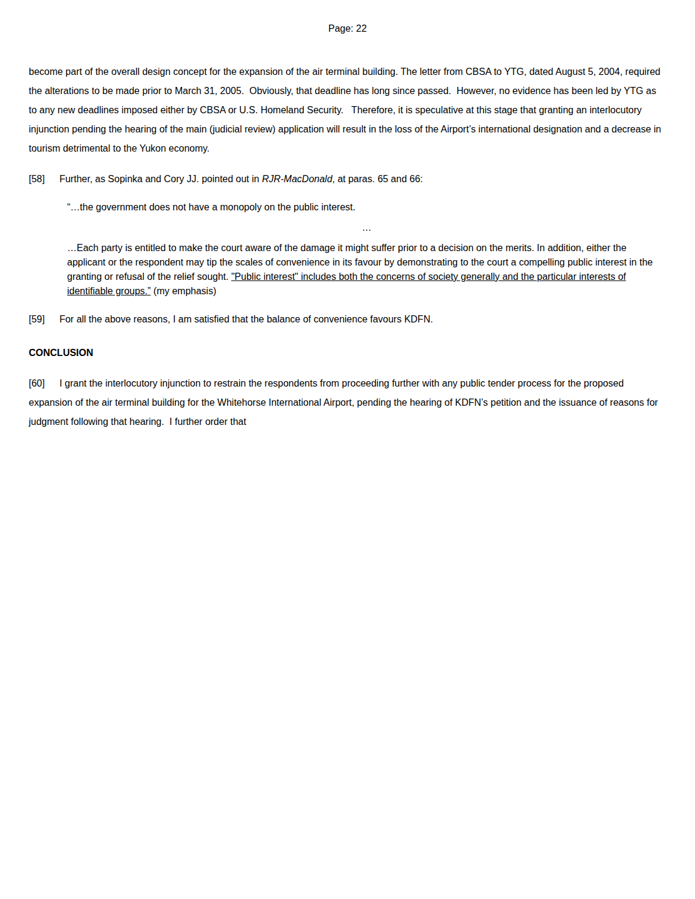Page: 22
become part of the overall design concept for the expansion of the air terminal building. The letter from CBSA to YTG, dated August 5, 2004, required the alterations to be made prior to March 31, 2005. Obviously, that deadline has long since passed. However, no evidence has been led by YTG as to any new deadlines imposed either by CBSA or U.S. Homeland Security. Therefore, it is speculative at this stage that granting an interlocutory injunction pending the hearing of the main (judicial review) application will result in the loss of the Airport’s international designation and a decrease in tourism detrimental to the Yukon economy.
[58] Further, as Sopinka and Cory JJ. pointed out in RJR-MacDonald, at paras. 65 and 66:
“…the government does not have a monopoly on the public interest.
…
…Each party is entitled to make the court aware of the damage it might suffer prior to a decision on the merits. In addition, either the applicant or the respondent may tip the scales of convenience in its favour by demonstrating to the court a compelling public interest in the granting or refusal of the relief sought. "Public interest" includes both the concerns of society generally and the particular interests of identifiable groups.” (my emphasis)
[59] For all the above reasons, I am satisfied that the balance of convenience favours KDFN.
CONCLUSION
[60] I grant the interlocutory injunction to restrain the respondents from proceeding further with any public tender process for the proposed expansion of the air terminal building for the Whitehorse International Airport, pending the hearing of KDFN’s petition and the issuance of reasons for judgment following that hearing. I further order that